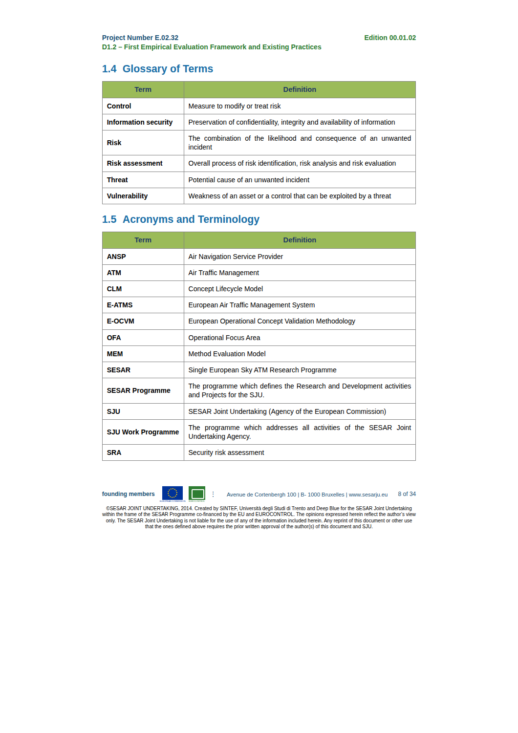Project Number E.02.32
D1.2 – First Empirical Evaluation Framework and Existing Practices
Edition 00.01.02
1.4 Glossary of Terms
| Term | Definition |
| --- | --- |
| Control | Measure to modify or treat risk |
| Information security | Preservation of confidentiality, integrity and availability of information |
| Risk | The combination of the likelihood and consequence of an unwanted incident |
| Risk assessment | Overall process of risk identification, risk analysis and risk evaluation |
| Threat | Potential cause of an unwanted incident |
| Vulnerability | Weakness of an asset or a control that can be exploited by a threat |
1.5 Acronyms and Terminology
| Term | Definition |
| --- | --- |
| ANSP | Air Navigation Service Provider |
| ATM | Air Traffic Management |
| CLM | Concept Lifecycle Model |
| E-ATMS | European Air Traffic Management System |
| E-OCVM | European Operational Concept Validation Methodology |
| OFA | Operational Focus Area |
| MEM | Method Evaluation Model |
| SESAR | Single European Sky ATM Research Programme |
| SESAR Programme | The programme which defines the Research and Development activities and Projects for the SJU. |
| SJU | SESAR Joint Undertaking (Agency of the European Commission) |
| SJU Work Programme | The programme which addresses all activities of the SESAR Joint Undertaking Agency. |
| SRA | Security risk assessment |
founding members
EUROPEAN COMMISSION
EUROCONTROL
⋮
Avenue de Cortenbergh 100 | B- 1000 Bruxelles | www.sesarju.eu
8 of 34
©SESAR JOINT UNDERTAKING, 2014. Created by SINTEF, Università degli Studi di Trento and Deep Blue for the SESAR Joint Undertaking within the frame of the SESAR Programme co-financed by the EU and EUROCONTROL. The opinions expressed herein reflect the author’s view only. The SESAR Joint Undertaking is not liable for the use of any of the information included herein. Any reprint of this document or other use that the ones defined above requires the prior written approval of the author(s) of this document and SJU.